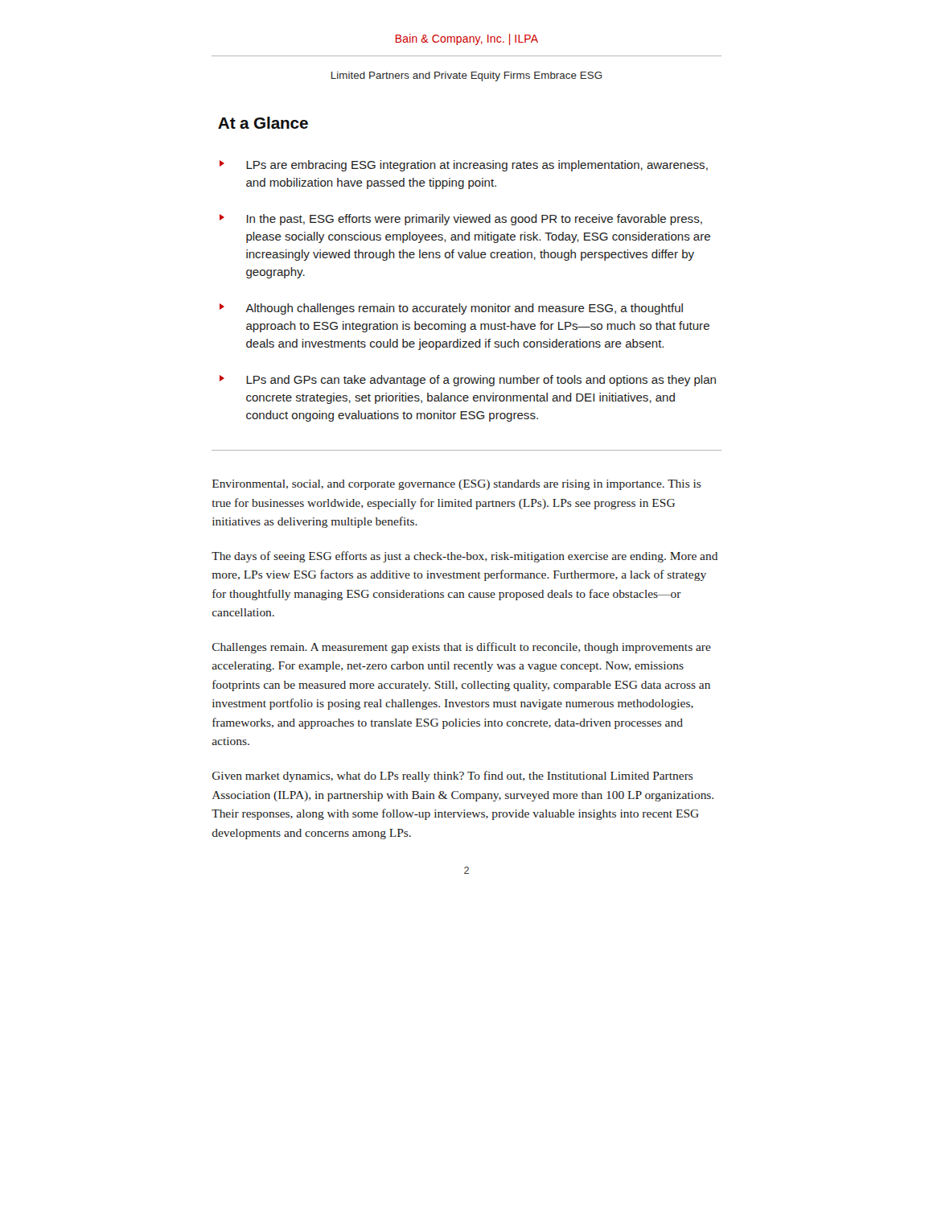Bain & Company, Inc.|ILPA
Limited Partners and Private Equity Firms Embrace ESG
At a Glance
LPs are embracing ESG integration at increasing rates as implementation, awareness, and mobilization have passed the tipping point.
In the past, ESG efforts were primarily viewed as good PR to receive favorable press, please socially conscious employees, and mitigate risk. Today, ESG considerations are increasingly viewed through the lens of value creation, though perspectives differ by geography.
Although challenges remain to accurately monitor and measure ESG, a thoughtful approach to ESG integration is becoming a must-have for LPs—so much so that future deals and investments could be jeopardized if such considerations are absent.
LPs and GPs can take advantage of a growing number of tools and options as they plan concrete strategies, set priorities, balance environmental and DEI initiatives, and conduct ongoing evaluations to monitor ESG progress.
Environmental, social, and corporate governance (ESG) standards are rising in importance. This is true for businesses worldwide, especially for limited partners (LPs). LPs see progress in ESG initiatives as delivering multiple benefits.
The days of seeing ESG efforts as just a check-the-box, risk-mitigation exercise are ending. More and more, LPs view ESG factors as additive to investment performance. Furthermore, a lack of strategy for thoughtfully managing ESG considerations can cause proposed deals to face obstacles—or cancellation.
Challenges remain. A measurement gap exists that is difficult to reconcile, though improvements are accelerating. For example, net-zero carbon until recently was a vague concept. Now, emissions footprints can be measured more accurately. Still, collecting quality, comparable ESG data across an investment portfolio is posing real challenges. Investors must navigate numerous methodologies, frameworks, and approaches to translate ESG policies into concrete, data-driven processes and actions.
Given market dynamics, what do LPs really think? To find out, the Institutional Limited Partners Association (ILPA), in partnership with Bain & Company, surveyed more than 100 LP organizations. Their responses, along with some follow-up interviews, provide valuable insights into recent ESG developments and concerns among LPs.
2